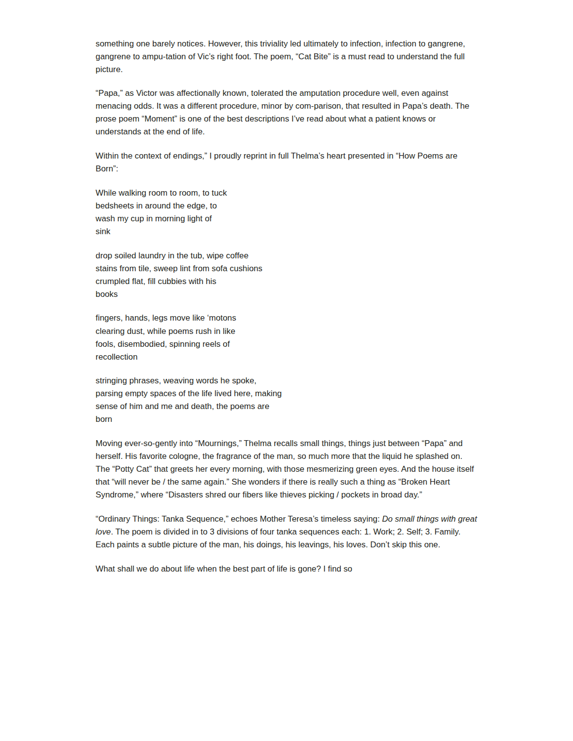something one barely notices. However, this triviality led ultimately to infection, infection to gangrene, gangrene to ampu-tation of Vic’s right foot. The poem, “Cat Bite” is a must read to understand the full picture.
“Papa,” as Victor was affectionally known, tolerated the amputation procedure well, even against menacing odds. It was a different procedure, minor by com-parison, that resulted in Papa’s death. The prose poem “Moment” is one of the best descriptions I’ve read about what a patient knows or understands at the end of life.
Within the context of endings,” I proudly reprint in full Thelma’s heart presented in “How Poems are Born”:
While walking room to room, to tuck
bedsheets in around the edge, to
wash my cup in morning light of
sink
drop soiled laundry in the tub, wipe coffee
stains from tile, sweep lint from sofa cushions
crumpled flat, fill cubbies with his
books
fingers, hands, legs move like ‘motons
clearing dust, while poems rush in like
fools, disembodied, spinning reels of
recollection
stringing phrases, weaving words he spoke,
parsing empty spaces of the life lived here, making
sense of him and me and death, the poems are
born
Moving ever-so-gently into “Mournings,” Thelma recalls small things, things just between “Papa” and herself. His favorite cologne, the fragrance of the man, so much more that the liquid he splashed on. The “Potty Cat” that greets her every morning, with those mesmerizing green eyes. And the house itself that “will never be / the same again.” She wonders if there is really such a thing as “Broken Heart Syndrome,” where “Disasters shred our fibers like thieves picking / pockets in broad day.”
“Ordinary Things: Tanka Sequence,” echoes Mother Teresa’s timeless saying: Do small things with great love. The poem is divided in to 3 divisions of four tanka sequences each: 1. Work; 2. Self; 3. Family. Each paints a subtle picture of the man, his doings, his leavings, his loves. Don’t skip this one.
What shall we do about life when the best part of life is gone? I find so